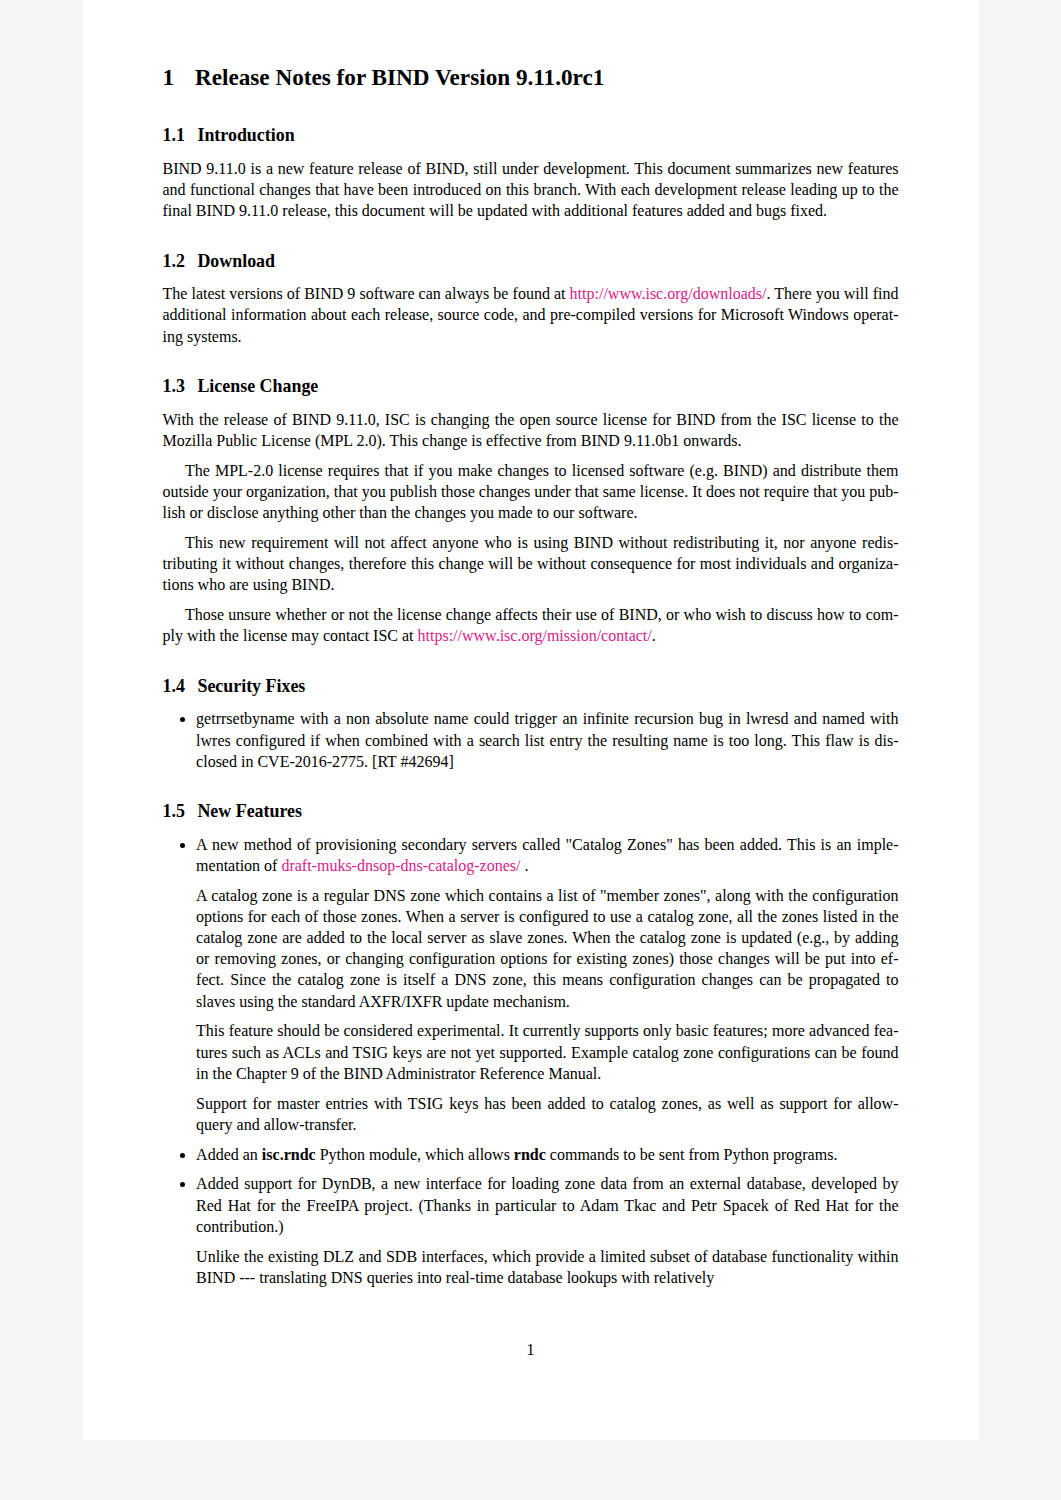1 Release Notes for BIND Version 9.11.0rc1
1.1 Introduction
BIND 9.11.0 is a new feature release of BIND, still under development. This document summarizes new features and functional changes that have been introduced on this branch. With each development release leading up to the final BIND 9.11.0 release, this document will be updated with additional features added and bugs fixed.
1.2 Download
The latest versions of BIND 9 software can always be found at http://www.isc.org/downloads/. There you will find additional information about each release, source code, and pre-compiled versions for Microsoft Windows operating systems.
1.3 License Change
With the release of BIND 9.11.0, ISC is changing the open source license for BIND from the ISC license to the Mozilla Public License (MPL 2.0). This change is effective from BIND 9.11.0b1 onwards.
The MPL-2.0 license requires that if you make changes to licensed software (e.g. BIND) and distribute them outside your organization, that you publish those changes under that same license. It does not require that you publish or disclose anything other than the changes you made to our software.
This new requirement will not affect anyone who is using BIND without redistributing it, nor anyone redistributing it without changes, therefore this change will be without consequence for most individuals and organizations who are using BIND.
Those unsure whether or not the license change affects their use of BIND, or who wish to discuss how to comply with the license may contact ISC at https://www.isc.org/mission/contact/.
1.4 Security Fixes
getrrsetbyname with a non absolute name could trigger an infinite recursion bug in lwresd and named with lwres configured if when combined with a search list entry the resulting name is too long. This flaw is disclosed in CVE-2016-2775. [RT #42694]
1.5 New Features
A new method of provisioning secondary servers called "Catalog Zones" has been added. This is an implementation of draft-muks-dnsop-dns-catalog-zones/ .
A catalog zone is a regular DNS zone which contains a list of "member zones", along with the configuration options for each of those zones. When a server is configured to use a catalog zone, all the zones listed in the catalog zone are added to the local server as slave zones. When the catalog zone is updated (e.g., by adding or removing zones, or changing configuration options for existing zones) those changes will be put into effect. Since the catalog zone is itself a DNS zone, this means configuration changes can be propagated to slaves using the standard AXFR/IXFR update mechanism.
This feature should be considered experimental. It currently supports only basic features; more advanced features such as ACLs and TSIG keys are not yet supported. Example catalog zone configurations can be found in the Chapter 9 of the BIND Administrator Reference Manual.
Support for master entries with TSIG keys has been added to catalog zones, as well as support for allow-query and allow-transfer.
Added an isc.rndc Python module, which allows rndc commands to be sent from Python programs.
Added support for DynDB, a new interface for loading zone data from an external database, developed by Red Hat for the FreeIPA project. (Thanks in particular to Adam Tkac and Petr Spacek of Red Hat for the contribution.)
Unlike the existing DLZ and SDB interfaces, which provide a limited subset of database functionality within BIND --- translating DNS queries into real-time database lookups with relatively
1